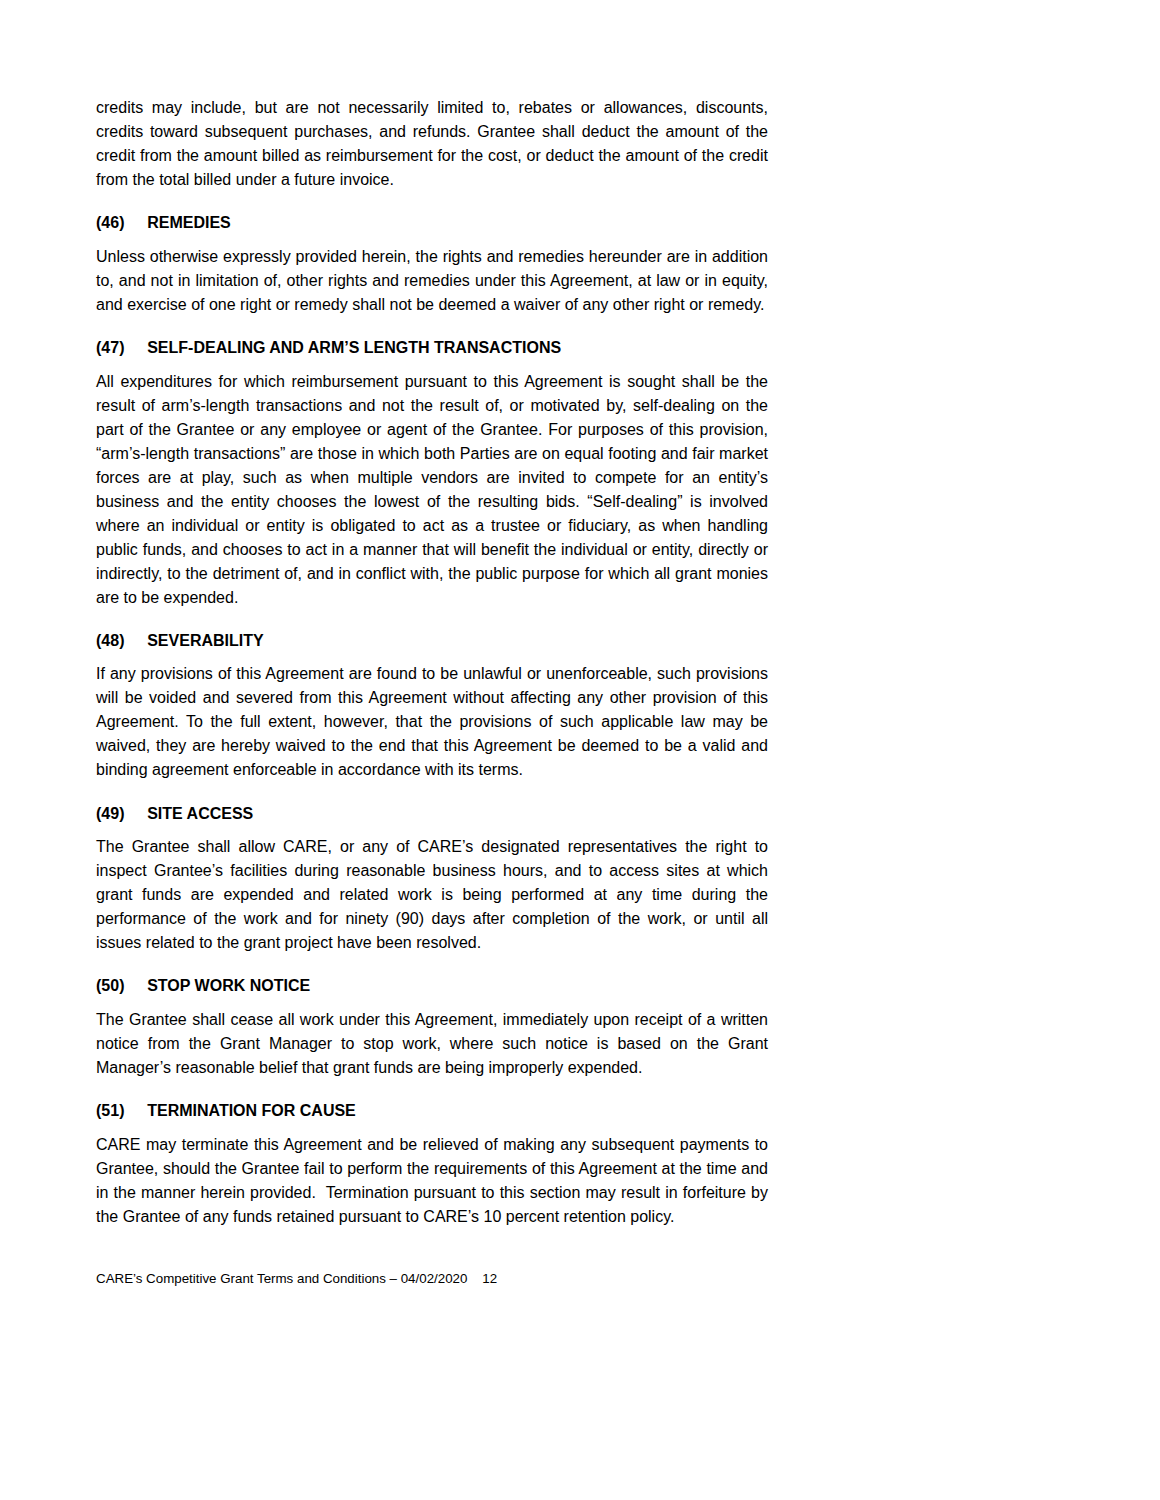credits may include, but are not necessarily limited to, rebates or allowances, discounts, credits toward subsequent purchases, and refunds. Grantee shall deduct the amount of the credit from the amount billed as reimbursement for the cost, or deduct the amount of the credit from the total billed under a future invoice.
(46) REMEDIES
Unless otherwise expressly provided herein, the rights and remedies hereunder are in addition to, and not in limitation of, other rights and remedies under this Agreement, at law or in equity, and exercise of one right or remedy shall not be deemed a waiver of any other right or remedy.
(47) SELF-DEALING AND ARM’S LENGTH TRANSACTIONS
All expenditures for which reimbursement pursuant to this Agreement is sought shall be the result of arm’s-length transactions and not the result of, or motivated by, self-dealing on the part of the Grantee or any employee or agent of the Grantee. For purposes of this provision, “arm’s-length transactions” are those in which both Parties are on equal footing and fair market forces are at play, such as when multiple vendors are invited to compete for an entity’s business and the entity chooses the lowest of the resulting bids. “Self-dealing” is involved where an individual or entity is obligated to act as a trustee or fiduciary, as when handling public funds, and chooses to act in a manner that will benefit the individual or entity, directly or indirectly, to the detriment of, and in conflict with, the public purpose for which all grant monies are to be expended.
(48) SEVERABILITY
If any provisions of this Agreement are found to be unlawful or unenforceable, such provisions will be voided and severed from this Agreement without affecting any other provision of this Agreement. To the full extent, however, that the provisions of such applicable law may be waived, they are hereby waived to the end that this Agreement be deemed to be a valid and binding agreement enforceable in accordance with its terms.
(49) SITE ACCESS
The Grantee shall allow CARE, or any of CARE’s designated representatives the right to inspect Grantee’s facilities during reasonable business hours, and to access sites at which grant funds are expended and related work is being performed at any time during the performance of the work and for ninety (90) days after completion of the work, or until all issues related to the grant project have been resolved.
(50) STOP WORK NOTICE
The Grantee shall cease all work under this Agreement, immediately upon receipt of a written notice from the Grant Manager to stop work, where such notice is based on the Grant Manager’s reasonable belief that grant funds are being improperly expended.
(51) TERMINATION FOR CAUSE
CARE may terminate this Agreement and be relieved of making any subsequent payments to Grantee, should the Grantee fail to perform the requirements of this Agreement at the time and in the manner herein provided. Termination pursuant to this section may result in forfeiture by the Grantee of any funds retained pursuant to CARE’s 10 percent retention policy.
CARE’s Competitive Grant Terms and Conditions – 04/02/2020 12